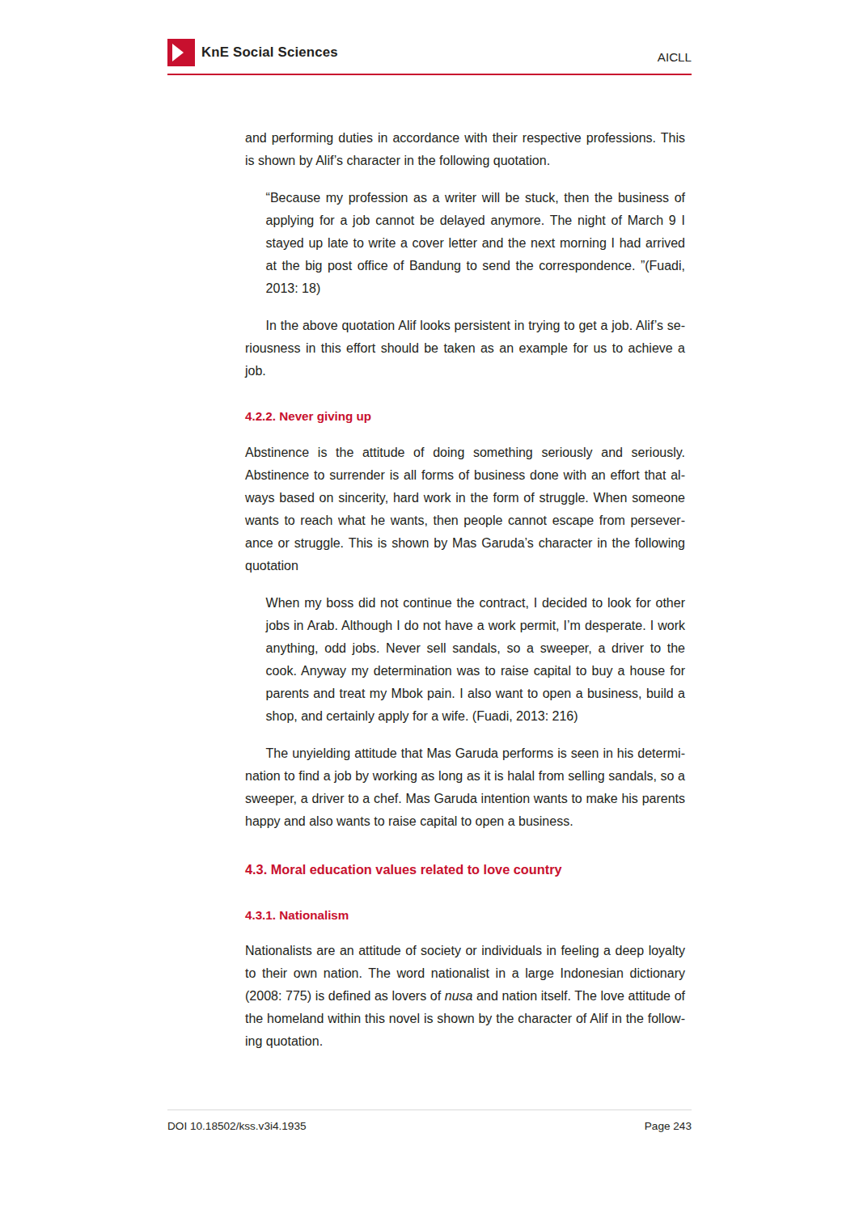KnE Social Sciences
AICLL
and performing duties in accordance with their respective professions. This is shown by Alif’s character in the following quotation.
“Because my profession as a writer will be stuck, then the business of applying for a job cannot be delayed anymore. The night of March 9 I stayed up late to write a cover letter and the next morning I had arrived at the big post office of Bandung to send the correspondence. ”(Fuadi, 2013: 18)
In the above quotation Alif looks persistent in trying to get a job. Alif’s seriousness in this effort should be taken as an example for us to achieve a job.
4.2.2. Never giving up
Abstinence is the attitude of doing something seriously and seriously. Abstinence to surrender is all forms of business done with an effort that always based on sincerity, hard work in the form of struggle. When someone wants to reach what he wants, then people cannot escape from perseverance or struggle. This is shown by Mas Garuda’s character in the following quotation
When my boss did not continue the contract, I decided to look for other jobs in Arab. Although I do not have a work permit, I’m desperate. I work anything, odd jobs. Never sell sandals, so a sweeper, a driver to the cook. Anyway my determination was to raise capital to buy a house for parents and treat my Mbok pain. I also want to open a business, build a shop, and certainly apply for a wife. (Fuadi, 2013: 216)
The unyielding attitude that Mas Garuda performs is seen in his determination to find a job by working as long as it is halal from selling sandals, so a sweeper, a driver to a chef. Mas Garuda intention wants to make his parents happy and also wants to raise capital to open a business.
4.3. Moral education values related to love country
4.3.1. Nationalism
Nationalists are an attitude of society or individuals in feeling a deep loyalty to their own nation. The word nationalist in a large Indonesian dictionary (2008: 775) is defined as lovers of nusa and nation itself. The love attitude of the homeland within this novel is shown by the character of Alif in the following quotation.
DOI 10.18502/kss.v3i4.1935 Page 243